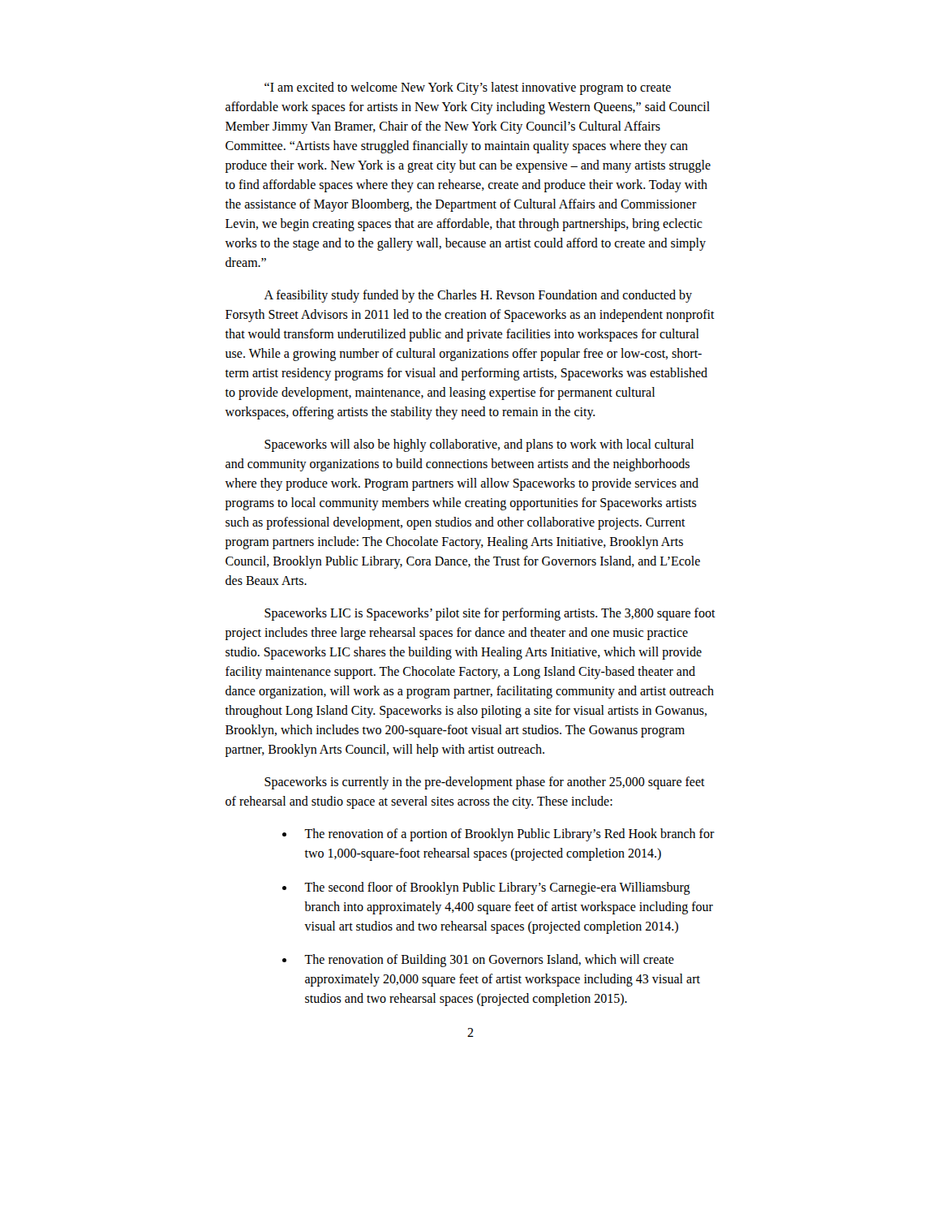“I am excited to welcome New York City’s latest innovative program to create affordable work spaces for artists in New York City including Western Queens,” said Council Member Jimmy Van Bramer, Chair of the New York City Council’s Cultural Affairs Committee. “Artists have struggled financially to maintain quality spaces where they can produce their work. New York is a great city but can be expensive – and many artists struggle to find affordable spaces where they can rehearse, create and produce their work. Today with the assistance of Mayor Bloomberg, the Department of Cultural Affairs and Commissioner Levin, we begin creating spaces that are affordable, that through partnerships, bring eclectic works to the stage and to the gallery wall, because an artist could afford to create and simply dream.”
A feasibility study funded by the Charles H. Revson Foundation and conducted by Forsyth Street Advisors in 2011 led to the creation of Spaceworks as an independent nonprofit that would transform underutilized public and private facilities into workspaces for cultural use. While a growing number of cultural organizations offer popular free or low-cost, short-term artist residency programs for visual and performing artists, Spaceworks was established to provide development, maintenance, and leasing expertise for permanent cultural workspaces, offering artists the stability they need to remain in the city.
Spaceworks will also be highly collaborative, and plans to work with local cultural and community organizations to build connections between artists and the neighborhoods where they produce work. Program partners will allow Spaceworks to provide services and programs to local community members while creating opportunities for Spaceworks artists such as professional development, open studios and other collaborative projects. Current program partners include: The Chocolate Factory, Healing Arts Initiative, Brooklyn Arts Council, Brooklyn Public Library, Cora Dance, the Trust for Governors Island, and L’Ecole des Beaux Arts.
Spaceworks LIC is Spaceworks’ pilot site for performing artists. The 3,800 square foot project includes three large rehearsal spaces for dance and theater and one music practice studio. Spaceworks LIC shares the building with Healing Arts Initiative, which will provide facility maintenance support. The Chocolate Factory, a Long Island City-based theater and dance organization, will work as a program partner, facilitating community and artist outreach throughout Long Island City. Spaceworks is also piloting a site for visual artists in Gowanus, Brooklyn, which includes two 200-square-foot visual art studios. The Gowanus program partner, Brooklyn Arts Council, will help with artist outreach.
Spaceworks is currently in the pre-development phase for another 25,000 square feet of rehearsal and studio space at several sites across the city. These include:
The renovation of a portion of Brooklyn Public Library’s Red Hook branch for two 1,000-square-foot rehearsal spaces (projected completion 2014.)
The second floor of Brooklyn Public Library’s Carnegie-era Williamsburg branch into approximately 4,400 square feet of artist workspace including four visual art studios and two rehearsal spaces (projected completion 2014.)
The renovation of Building 301 on Governors Island, which will create approximately 20,000 square feet of artist workspace including 43 visual art studios and two rehearsal spaces (projected completion 2015).
2